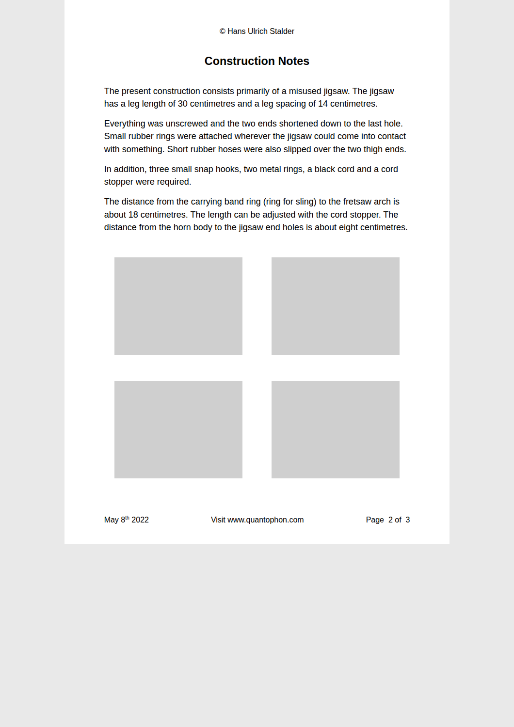© Hans Ulrich Stalder
Construction Notes
The present construction consists primarily of a misused jigsaw. The jigsaw has a leg length of 30 centimetres and a leg spacing of 14 centimetres.
Everything was unscrewed and the two ends shortened down to the last hole. Small rubber rings were attached wherever the jigsaw could come into contact with something. Short rubber hoses were also slipped over the two thigh ends.
In addition, three small snap hooks, two metal rings, a black cord and a cord stopper were required.
The distance from the carrying band ring (ring for sling) to the fretsaw arch is about 18 centimetres. The length can be adjusted with the cord stopper. The distance from the horn body to the jigsaw end holes is about eight centimetres.
May 8th 2022 Visit www.quantophon.com Page 2 of 3